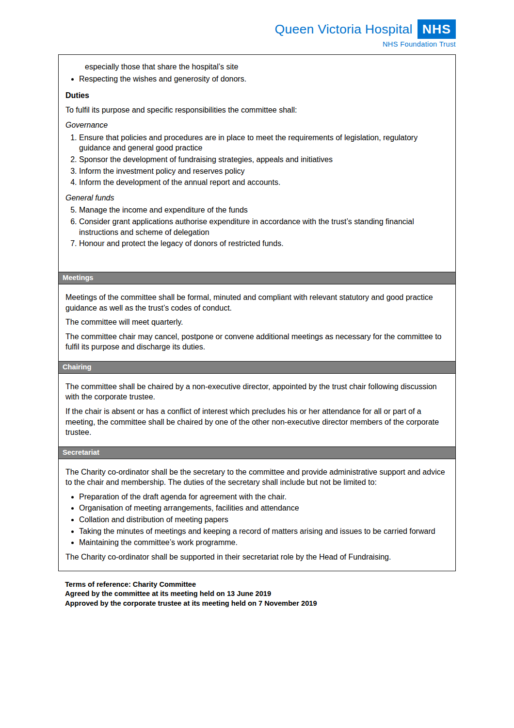Queen Victoria Hospital NHS
NHS Foundation Trust
especially those that share the hospital’s site
Respecting the wishes and generosity of donors.
Duties
To fulfil its purpose and specific responsibilities the committee shall:
Governance
Ensure that policies and procedures are in place to meet the requirements of legislation, regulatory guidance and general good practice
Sponsor the development of fundraising strategies, appeals and initiatives
Inform the investment policy and reserves policy
Inform the development of the annual report and accounts.
General funds
Manage the income and expenditure of the funds
Consider grant applications authorise expenditure in accordance with the trust’s standing financial instructions and scheme of delegation
Honour and protect the legacy of donors of restricted funds.
Meetings
Meetings of the committee shall be formal, minuted and compliant with relevant statutory and good practice guidance as well as the trust’s codes of conduct.
The committee will meet quarterly.
The committee chair may cancel, postpone or convene additional meetings as necessary for the committee to fulfil its purpose and discharge its duties.
Chairing
The committee shall be chaired by a non-executive director, appointed by the trust chair following discussion with the corporate trustee.
If the chair is absent or has a conflict of interest which precludes his or her attendance for all or part of a meeting, the committee shall be chaired by one of the other non-executive director members of the corporate trustee.
Secretariat
The Charity co-ordinator shall be the secretary to the committee and provide administrative support and advice to the chair and membership. The duties of the secretary shall include but not be limited to:
Preparation of the draft agenda for agreement with the chair.
Organisation of meeting arrangements, facilities and attendance
Collation and distribution of meeting papers
Taking the minutes of meetings and keeping a record of matters arising and issues to be carried forward
Maintaining the committee’s work programme.
The Charity co-ordinator shall be supported in their secretariat role by the Head of Fundraising.
Terms of reference: Charity Committee
Agreed by the committee at its meeting held on 13 June 2019
Approved by the corporate trustee at its meeting held on 7 November 2019